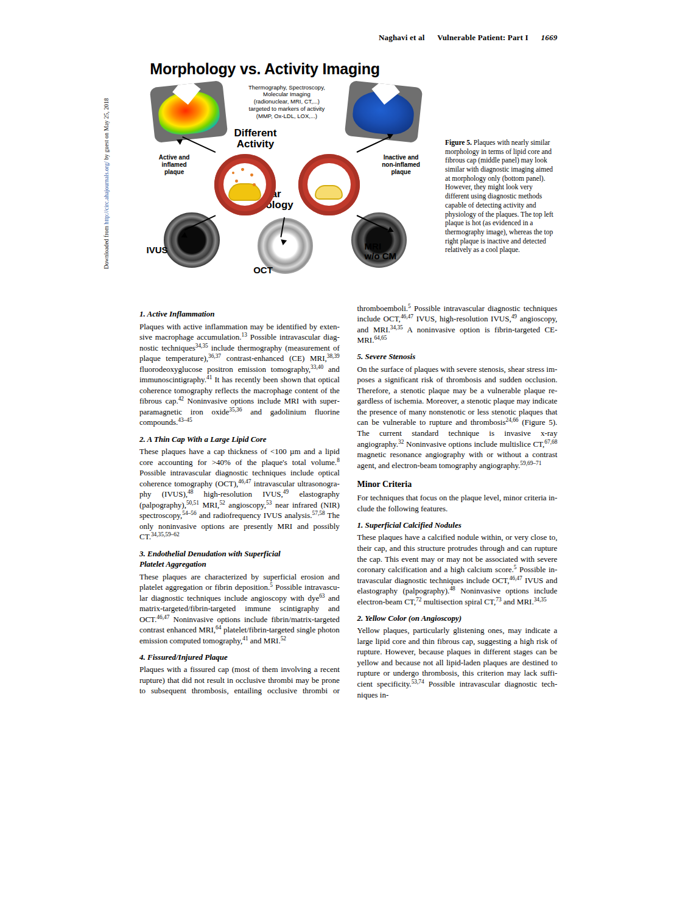Naghavi et al Vulnerable Patient: Part I 1669
Downloaded from http://circ.ahajournals.org/ by guest on May 25, 2018
Morphology vs. Activity Imaging
Thermography, Spectroscopy,
Molecular Imaging
(radionuclear, MRI, CT,...)
targeted to markers of activity
(MMP, Ox-LDL, LOX,...)
Different
Activity
Similar
Morphology
Active and
inflamed
plaque
Inactive and
non-inflamed
plaque
IVUS
OCT
MRI
w/o CM
Figure 5. Plaques with nearly similar morphology in terms of lipid core and fibrous cap (middle panel) may look similar with diagnostic imaging aimed at morphology only (bottom panel). However, they might look very different using diagnostic methods capable of detecting activity and physiology of the plaques. The top left plaque is hot (as evidenced in a thermography image), whereas the top right plaque is inactive and detected relatively as a cool plaque.
1. Active Inflammation
Plaques with active inflammation may be identified by extensive macrophage accumulation.13 Possible intravascular diagnostic techniques34,35 include thermography (measurement of plaque temperature),36,37 contrast-enhanced (CE) MRI,38,39 fluorodeoxyglucose positron emission tomography,33,40 and immunoscintigraphy.41 It has recently been shown that optical coherence tomography reflects the macrophage content of the fibrous cap.42 Noninvasive options include MRI with superparamagnetic iron oxide35,36 and gadolinium fluorine compounds.43–45
2. A Thin Cap With a Large Lipid Core
These plaques have a cap thickness of <100 µm and a lipid core accounting for >40% of the plaque's total volume.8 Possible intravascular diagnostic techniques include optical coherence tomography (OCT),46,47 intravascular ultrasonography (IVUS),48 high-resolution IVUS,49 elastography (palpography),50,51 MRI,52 angioscopy,53 near infrared (NIR) spectroscopy,54–56 and radiofrequency IVUS analysis.57,58 The only noninvasive options are presently MRI and possibly CT.34,35,59–62
3. Endothelial Denudation with Superficial
Platelet Aggregation
These plaques are characterized by superficial erosion and platelet aggregation or fibrin deposition.5 Possible intravascular diagnostic techniques include angioscopy with dye63 and matrix-targeted/fibrin-targeted immune scintigraphy and OCT.46,47 Noninvasive options include fibrin/matrix-targeted contrast enhanced MRI,64 platelet/fibrin-targeted single photon emission computed tomography,41 and MRI.52
4. Fissured/Injured Plaque
Plaques with a fissured cap (most of them involving a recent rupture) that did not result in occlusive thrombi may be prone to subsequent thrombosis, entailing occlusive thrombi or thromboemboli.5 Possible intravascular diagnostic techniques include OCT,46,47 IVUS, high-resolution IVUS,49 angioscopy, and MRI.34,35 A noninvasive option is fibrin-targeted CE-MRI.64,65
5. Severe Stenosis
On the surface of plaques with severe stenosis, shear stress imposes a significant risk of thrombosis and sudden occlusion. Therefore, a stenotic plaque may be a vulnerable plaque regardless of ischemia. Moreover, a stenotic plaque may indicate the presence of many nonstenotic or less stenotic plaques that can be vulnerable to rupture and thrombosis24,66 (Figure 5). The current standard technique is invasive x-ray angiography.32 Noninvasive options include multislice CT,67,68 magnetic resonance angiography with or without a contrast agent, and electron-beam tomography angiography.59,69–71
Minor Criteria
For techniques that focus on the plaque level, minor criteria include the following features.
1. Superficial Calcified Nodules
These plaques have a calcified nodule within, or very close to, their cap, and this structure protrudes through and can rupture the cap. This event may or may not be associated with severe coronary calcification and a high calcium score.5 Possible intravascular diagnostic techniques include OCT,46,47 IVUS and elastography (palpography).48 Noninvasive options include electron-beam CT,72 multisection spiral CT,73 and MRI.34,35
2. Yellow Color (on Angioscopy)
Yellow plaques, particularly glistening ones, may indicate a large lipid core and thin fibrous cap, suggesting a high risk of rupture. However, because plaques in different stages can be yellow and because not all lipid-laden plaques are destined to rupture or undergo thrombosis, this criterion may lack sufficient specificity.53,74 Possible intravascular diagnostic techniques in-